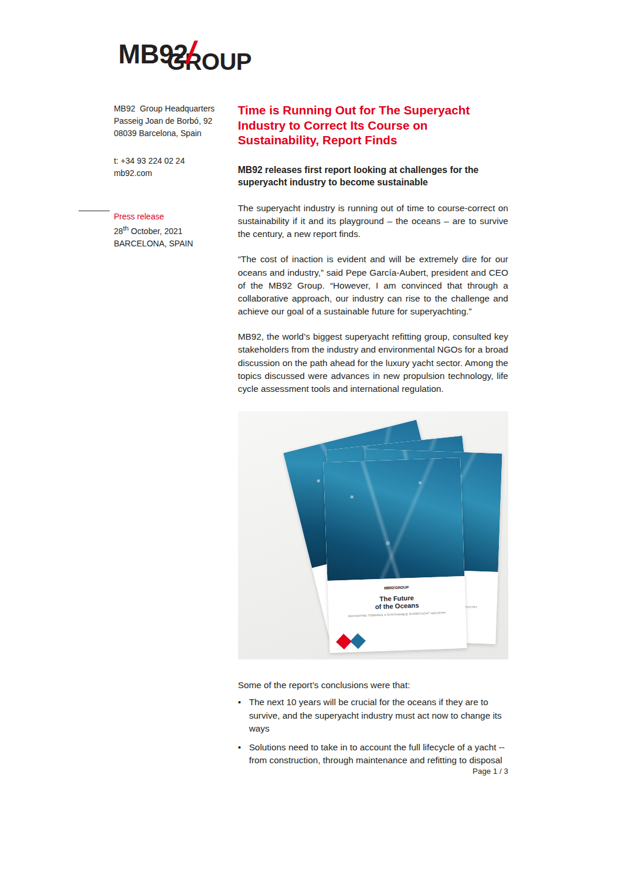MB92/ GROUP
MB92 Group Headquarters
Passeig Joan de Borbó, 92
08039 Barcelona, Spain
t: +34 93 224 02 24
mb92.com
Press release
28th October, 2021
BARCELONA, SPAIN
Time is Running Out for The Superyacht Industry to Correct Its Course on Sustainability, Report Finds
MB92 releases first report looking at challenges for the superyacht industry to become sustainable
The superyacht industry is running out of time to course-correct on sustainability if it and its playground – the oceans – are to survive the century, a new report finds.
“The cost of inaction is evident and will be extremely dire for our oceans and industry,” said Pepe García-Aubert, president and CEO of the MB92 Group. “However, I am convinced that through a collaborative approach, our industry can rise to the challenge and achieve our goal of a sustainable future for superyachting.”
MB92, the world’s biggest superyacht refitting group, consulted key stakeholders from the industry and environmental NGOs for a broad discussion on the path ahead for the luxury yacht sector. Among the topics discussed were advances in new propulsion technology, life cycle assessment tools and international regulation.
MB92/GROUP
The Future
of the Oceans
Navigating towards a sustainable superyacht industry
MB92/GROUP
The Future
of the Oceans
Navigating towards a sustainable superyacht industry
MB92/GROUP
The Future
of the Oceans
Navigating towards a sustainable superyacht industry
MB92/GROUP
The Future
of the Oceans
Navigating towards a sustainable superyacht industry
Some of the report’s conclusions were that:
The next 10 years will be crucial for the oceans if they are to survive, and the superyacht industry must act now to change its ways
Solutions need to take in to account the full lifecycle of a yacht -- from construction, through maintenance and refitting to disposal
Page 1 / 3